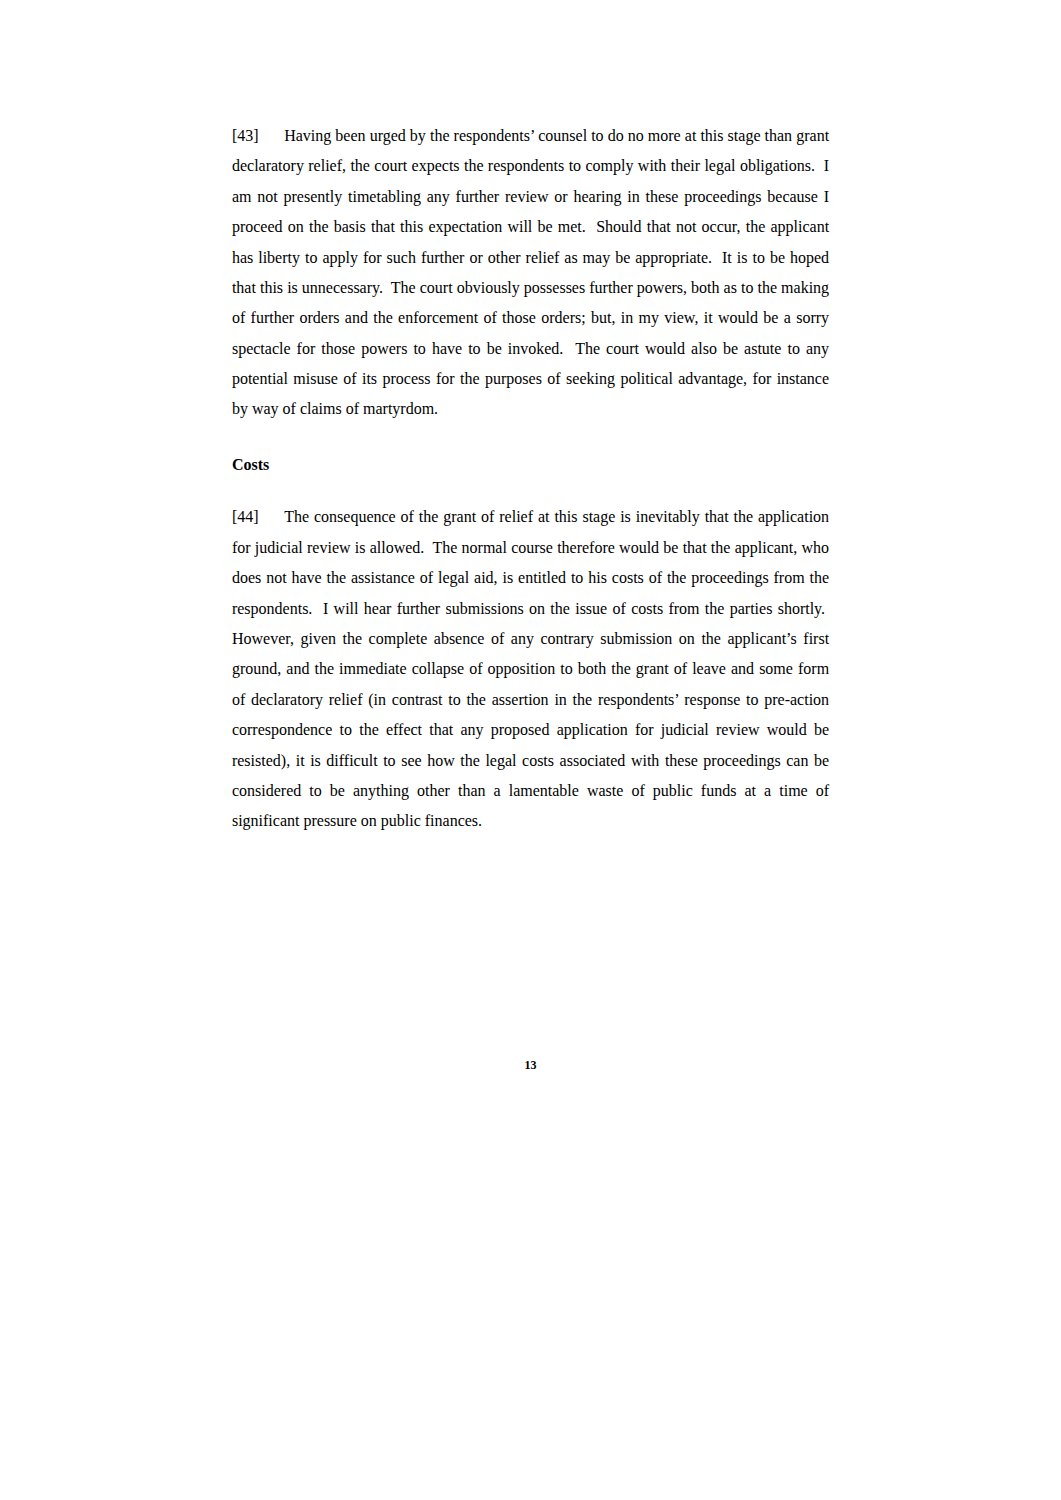[43] Having been urged by the respondents’ counsel to do no more at this stage than grant declaratory relief, the court expects the respondents to comply with their legal obligations. I am not presently timetabling any further review or hearing in these proceedings because I proceed on the basis that this expectation will be met. Should that not occur, the applicant has liberty to apply for such further or other relief as may be appropriate. It is to be hoped that this is unnecessary. The court obviously possesses further powers, both as to the making of further orders and the enforcement of those orders; but, in my view, it would be a sorry spectacle for those powers to have to be invoked. The court would also be astute to any potential misuse of its process for the purposes of seeking political advantage, for instance by way of claims of martyrdom.
Costs
[44] The consequence of the grant of relief at this stage is inevitably that the application for judicial review is allowed. The normal course therefore would be that the applicant, who does not have the assistance of legal aid, is entitled to his costs of the proceedings from the respondents. I will hear further submissions on the issue of costs from the parties shortly. However, given the complete absence of any contrary submission on the applicant’s first ground, and the immediate collapse of opposition to both the grant of leave and some form of declaratory relief (in contrast to the assertion in the respondents’ response to pre-action correspondence to the effect that any proposed application for judicial review would be resisted), it is difficult to see how the legal costs associated with these proceedings can be considered to be anything other than a lamentable waste of public funds at a time of significant pressure on public finances.
13